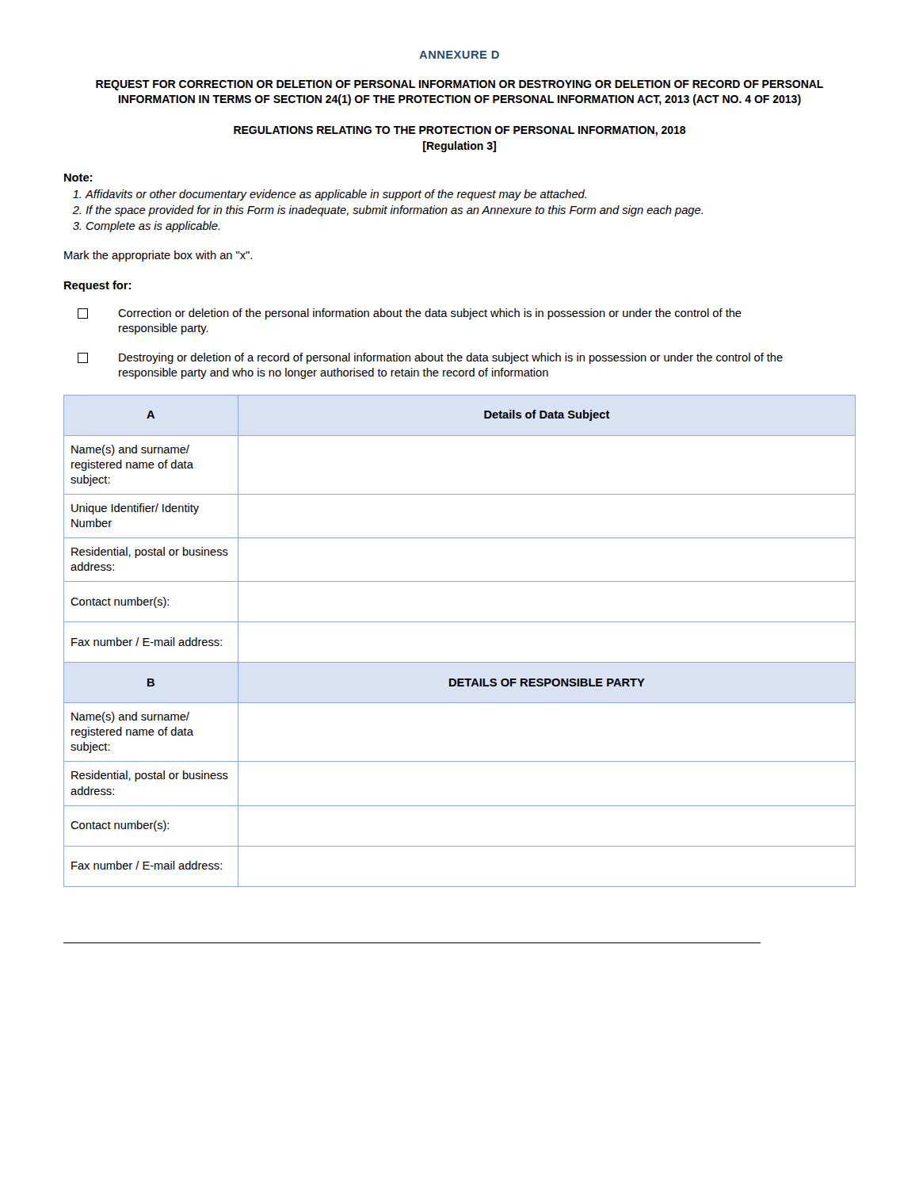ANNEXURE D
REQUEST FOR CORRECTION OR DELETION OF PERSONAL INFORMATION OR DESTROYING OR DELETION OF RECORD OF PERSONAL INFORMATION IN TERMS OF SECTION 24(1) OF THE PROTECTION OF PERSONAL INFORMATION ACT, 2013 (ACT NO. 4 OF 2013)
REGULATIONS RELATING TO THE PROTECTION OF PERSONAL INFORMATION, 2018
[Regulation 3]
Note:
Affidavits or other documentary evidence as applicable in support of the request may be attached.
If the space provided for in this Form is inadequate, submit information as an Annexure to this Form and sign each page.
Complete as is applicable.
Mark the appropriate box with an "x".
Request for:
Correction or deletion of the personal information about the data subject which is in possession or under the control of the responsible party.
Destroying or deletion of a record of personal information about the data subject which is in possession or under the control of the responsible party and who is no longer authorised to retain the record of information
| A | Details of Data Subject |
| Name(s) and surname/ registered name of data subject: | |
| Unique Identifier/ Identity Number | |
| Residential, postal or business address: | |
| Contact number(s): | |
| Fax number / E-mail address: | |
| B | DETAILS OF RESPONSIBLE PARTY |
| Name(s) and surname/ registered name of data subject: | |
| Residential, postal or business address: | |
| Contact number(s): | |
| Fax number / E-mail address: | |